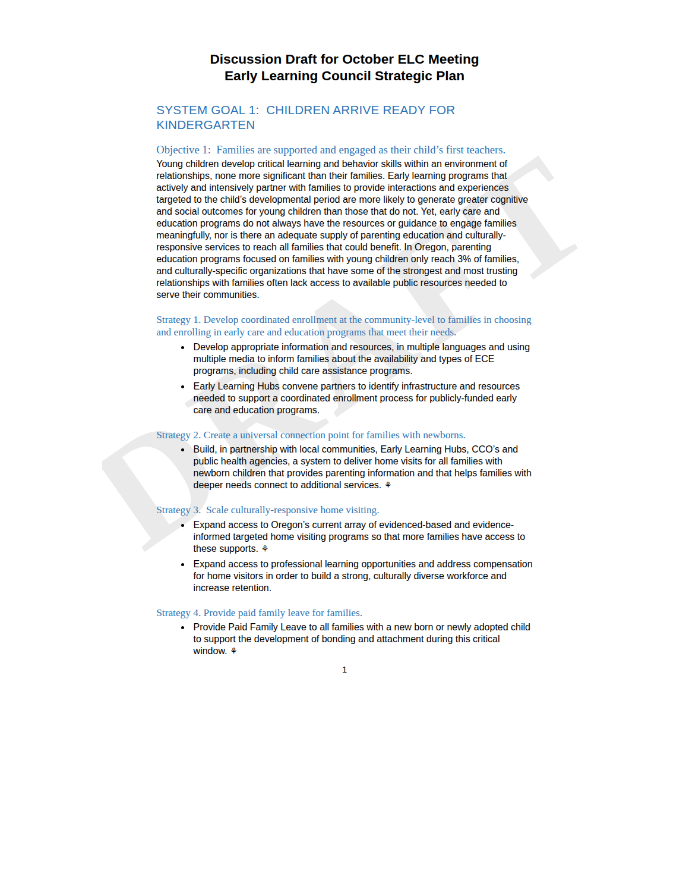DRAFT
Discussion Draft for October ELC Meeting Early Learning Council Strategic Plan
SYSTEM GOAL 1: CHILDREN ARRIVE READY FOR KINDERGARTEN
Objective 1: Families are supported and engaged as their child’s first teachers.
Young children develop critical learning and behavior skills within an environment of relationships, none more significant than their families. Early learning programs that actively and intensively partner with families to provide interactions and experiences targeted to the child’s developmental period are more likely to generate greater cognitive and social outcomes for young children than those that do not. Yet, early care and education programs do not always have the resources or guidance to engage families meaningfully, nor is there an adequate supply of parenting education and culturally-responsive services to reach all families that could benefit. In Oregon, parenting education programs focused on families with young children only reach 3% of families, and culturally-specific organizations that have some of the strongest and most trusting relationships with families often lack access to available public resources needed to serve their communities.
Strategy 1. Develop coordinated enrollment at the community-level to families in choosing and enrolling in early care and education programs that meet their needs.
Develop appropriate information and resources, in multiple languages and using multiple media to inform families about the availability and types of ECE programs, including child care assistance programs.
Early Learning Hubs convene partners to identify infrastructure and resources needed to support a coordinated enrollment process for publicly-funded early care and education programs.
Strategy 2. Create a universal connection point for families with newborns.
Build, in partnership with local communities, Early Learning Hubs, CCO’s and public health agencies, a system to deliver home visits for all families with newborn children that provides parenting information and that helps families with deeper needs connect to additional services. ⚘
Strategy 3. Scale culturally-responsive home visiting.
Expand access to Oregon’s current array of evidenced-based and evidence-informed targeted home visiting programs so that more families have access to these supports. ⚘
Expand access to professional learning opportunities and address compensation for home visitors in order to build a strong, culturally diverse workforce and increase retention.
Strategy 4. Provide paid family leave for families.
Provide Paid Family Leave to all families with a new born or newly adopted child to support the development of bonding and attachment during this critical window. ⚘
1